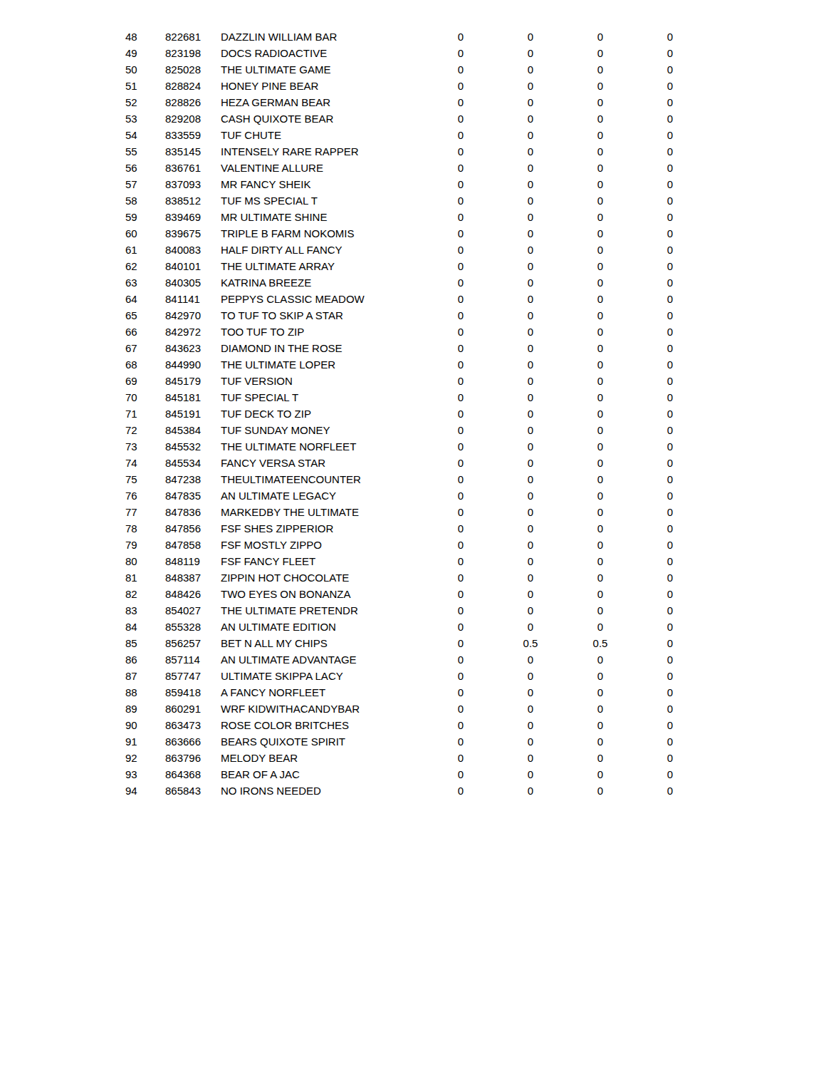| 48 | 822681 | DAZZLIN WILLIAM BAR | 0 | 0 | 0 | 0 |
| 49 | 823198 | DOCS RADIOACTIVE | 0 | 0 | 0 | 0 |
| 50 | 825028 | THE ULTIMATE GAME | 0 | 0 | 0 | 0 |
| 51 | 828824 | HONEY PINE BEAR | 0 | 0 | 0 | 0 |
| 52 | 828826 | HEZA GERMAN BEAR | 0 | 0 | 0 | 0 |
| 53 | 829208 | CASH QUIXOTE BEAR | 0 | 0 | 0 | 0 |
| 54 | 833559 | TUF CHUTE | 0 | 0 | 0 | 0 |
| 55 | 835145 | INTENSELY RARE RAPPER | 0 | 0 | 0 | 0 |
| 56 | 836761 | VALENTINE ALLURE | 0 | 0 | 0 | 0 |
| 57 | 837093 | MR FANCY SHEIK | 0 | 0 | 0 | 0 |
| 58 | 838512 | TUF MS SPECIAL T | 0 | 0 | 0 | 0 |
| 59 | 839469 | MR ULTIMATE SHINE | 0 | 0 | 0 | 0 |
| 60 | 839675 | TRIPLE B FARM NOKOMIS | 0 | 0 | 0 | 0 |
| 61 | 840083 | HALF DIRTY ALL FANCY | 0 | 0 | 0 | 0 |
| 62 | 840101 | THE ULTIMATE ARRAY | 0 | 0 | 0 | 0 |
| 63 | 840305 | KATRINA BREEZE | 0 | 0 | 0 | 0 |
| 64 | 841141 | PEPPYS CLASSIC MEADOW | 0 | 0 | 0 | 0 |
| 65 | 842970 | TO TUF TO SKIP A STAR | 0 | 0 | 0 | 0 |
| 66 | 842972 | TOO TUF TO ZIP | 0 | 0 | 0 | 0 |
| 67 | 843623 | DIAMOND IN THE ROSE | 0 | 0 | 0 | 0 |
| 68 | 844990 | THE ULTIMATE LOPER | 0 | 0 | 0 | 0 |
| 69 | 845179 | TUF VERSION | 0 | 0 | 0 | 0 |
| 70 | 845181 | TUF SPECIAL T | 0 | 0 | 0 | 0 |
| 71 | 845191 | TUF DECK TO ZIP | 0 | 0 | 0 | 0 |
| 72 | 845384 | TUF SUNDAY MONEY | 0 | 0 | 0 | 0 |
| 73 | 845532 | THE ULTIMATE NORFLEET | 0 | 0 | 0 | 0 |
| 74 | 845534 | FANCY VERSA STAR | 0 | 0 | 0 | 0 |
| 75 | 847238 | THEULTIMATEENCOUNTER | 0 | 0 | 0 | 0 |
| 76 | 847835 | AN ULTIMATE LEGACY | 0 | 0 | 0 | 0 |
| 77 | 847836 | MARKEDBY THE ULTIMATE | 0 | 0 | 0 | 0 |
| 78 | 847856 | FSF SHES ZIPPERIOR | 0 | 0 | 0 | 0 |
| 79 | 847858 | FSF MOSTLY ZIPPO | 0 | 0 | 0 | 0 |
| 80 | 848119 | FSF FANCY FLEET | 0 | 0 | 0 | 0 |
| 81 | 848387 | ZIPPIN HOT CHOCOLATE | 0 | 0 | 0 | 0 |
| 82 | 848426 | TWO EYES ON BONANZA | 0 | 0 | 0 | 0 |
| 83 | 854027 | THE ULTIMATE PRETENDR | 0 | 0 | 0 | 0 |
| 84 | 855328 | AN ULTIMATE EDITION | 0 | 0 | 0 | 0 |
| 85 | 856257 | BET N ALL MY CHIPS | 0 | 0.5 | 0.5 | 0 |
| 86 | 857114 | AN ULTIMATE ADVANTAGE | 0 | 0 | 0 | 0 |
| 87 | 857747 | ULTIMATE SKIPPA LACY | 0 | 0 | 0 | 0 |
| 88 | 859418 | A FANCY NORFLEET | 0 | 0 | 0 | 0 |
| 89 | 860291 | WRF KIDWITHACANDYBAR | 0 | 0 | 0 | 0 |
| 90 | 863473 | ROSE COLOR BRITCHES | 0 | 0 | 0 | 0 |
| 91 | 863666 | BEARS QUIXOTE SPIRIT | 0 | 0 | 0 | 0 |
| 92 | 863796 | MELODY BEAR | 0 | 0 | 0 | 0 |
| 93 | 864368 | BEAR OF A JAC | 0 | 0 | 0 | 0 |
| 94 | 865843 | NO IRONS NEEDED | 0 | 0 | 0 | 0 |